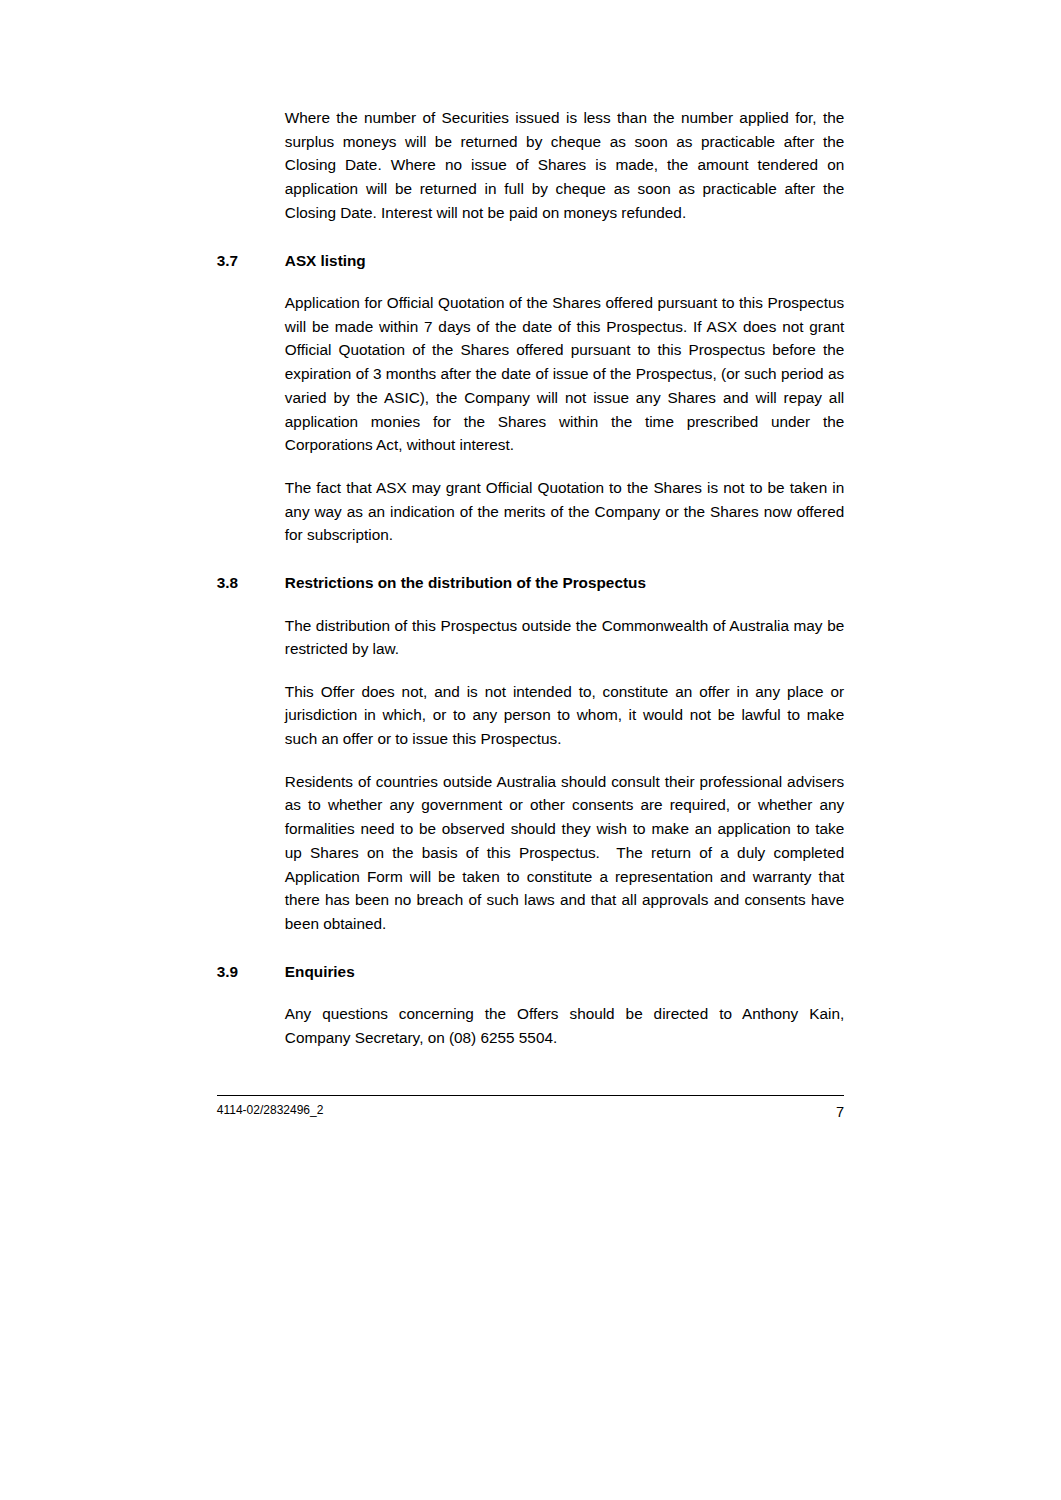Where the number of Securities issued is less than the number applied for, the surplus moneys will be returned by cheque as soon as practicable after the Closing Date. Where no issue of Shares is made, the amount tendered on application will be returned in full by cheque as soon as practicable after the Closing Date. Interest will not be paid on moneys refunded.
3.7
ASX listing
Application for Official Quotation of the Shares offered pursuant to this Prospectus will be made within 7 days of the date of this Prospectus. If ASX does not grant Official Quotation of the Shares offered pursuant to this Prospectus before the expiration of 3 months after the date of issue of the Prospectus, (or such period as varied by the ASIC), the Company will not issue any Shares and will repay all application monies for the Shares within the time prescribed under the Corporations Act, without interest.
The fact that ASX may grant Official Quotation to the Shares is not to be taken in any way as an indication of the merits of the Company or the Shares now offered for subscription.
3.8
Restrictions on the distribution of the Prospectus
The distribution of this Prospectus outside the Commonwealth of Australia may be restricted by law.
This Offer does not, and is not intended to, constitute an offer in any place or jurisdiction in which, or to any person to whom, it would not be lawful to make such an offer or to issue this Prospectus.
Residents of countries outside Australia should consult their professional advisers as to whether any government or other consents are required, or whether any formalities need to be observed should they wish to make an application to take up Shares on the basis of this Prospectus. The return of a duly completed Application Form will be taken to constitute a representation and warranty that there has been no breach of such laws and that all approvals and consents have been obtained.
3.9
Enquiries
Any questions concerning the Offers should be directed to Anthony Kain, Company Secretary, on (08) 6255 5504.
4114-02/2832496_2
7